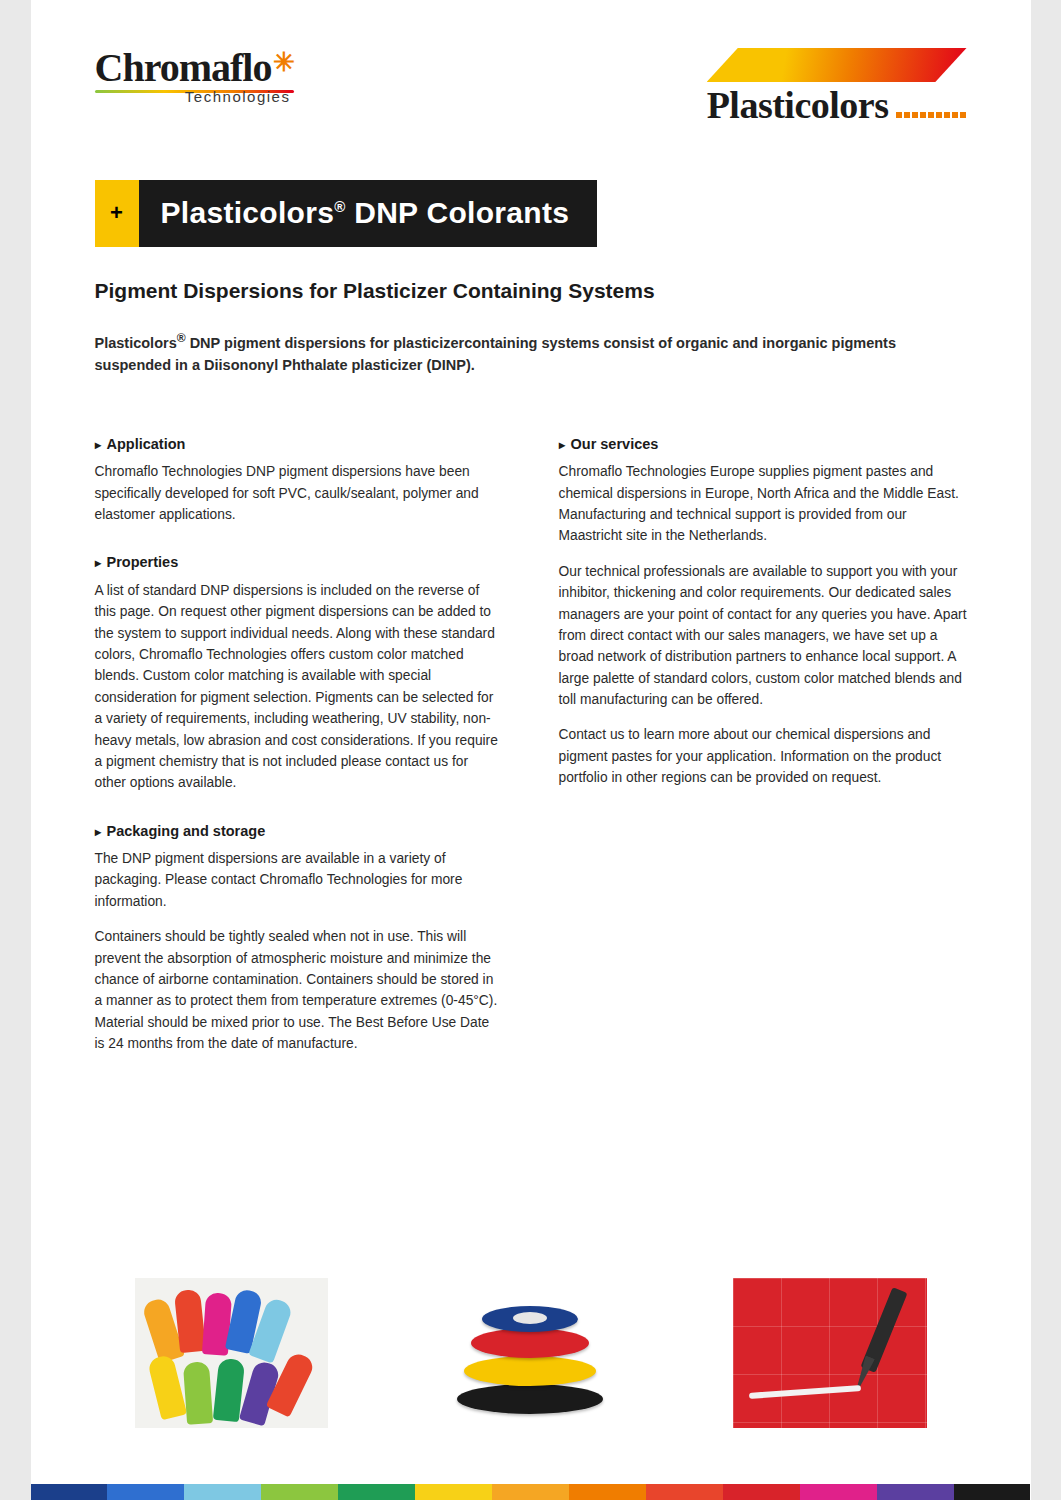Chromaflo✳
Technologies
Plasticolors
+
Plasticolors® DNP Colorants
Pigment Dispersions for Plasticizer Containing Systems
Plasticolors® DNP pigment dispersions for plasticizercontaining systems consist of organic and inorganic pigments suspended in a Diisononyl Phthalate plasticizer (DINP).
Application
Chromaflo Technologies DNP pigment dispersions have been specifically developed for soft PVC, caulk/sealant, polymer and elastomer applications.
Properties
A list of standard DNP dispersions is included on the reverse of this page. On request other pigment dispersions can be added to the system to support individual needs. Along with these standard colors, Chromaflo Technologies offers custom color matched blends. Custom color matching is available with special consideration for pigment selection. Pigments can be selected for a variety of requirements, including weathering, UV stability, non-heavy metals, low abrasion and cost considerations. If you require a pigment chemistry that is not included please contact us for other options available.
Packaging and storage
The DNP pigment dispersions are available in a variety of packaging. Please contact Chromaflo Technologies for more information.
Containers should be tightly sealed when not in use. This will prevent the absorption of atmospheric moisture and minimize the chance of airborne contamination. Containers should be stored in a manner as to protect them from temperature extremes (0-45°C). Material should be mixed prior to use. The Best Before Use Date is 24 months from the date of manufacture.
Our services
Chromaflo Technologies Europe supplies pigment pastes and chemical dispersions in Europe, North Africa and the Middle East. Manufacturing and technical support is provided from our Maastricht site in the Netherlands.
Our technical professionals are available to support you with your inhibitor, thickening and color requirements. Our dedicated sales managers are your point of contact for any queries you have. Apart from direct contact with our sales managers, we have set up a broad network of distribution partners to enhance local support. A large palette of standard colors, custom color matched blends and toll manufacturing can be offered.
Contact us to learn more about our chemical dispersions and pigment pastes for your application. Information on the product portfolio in other regions can be provided on request.